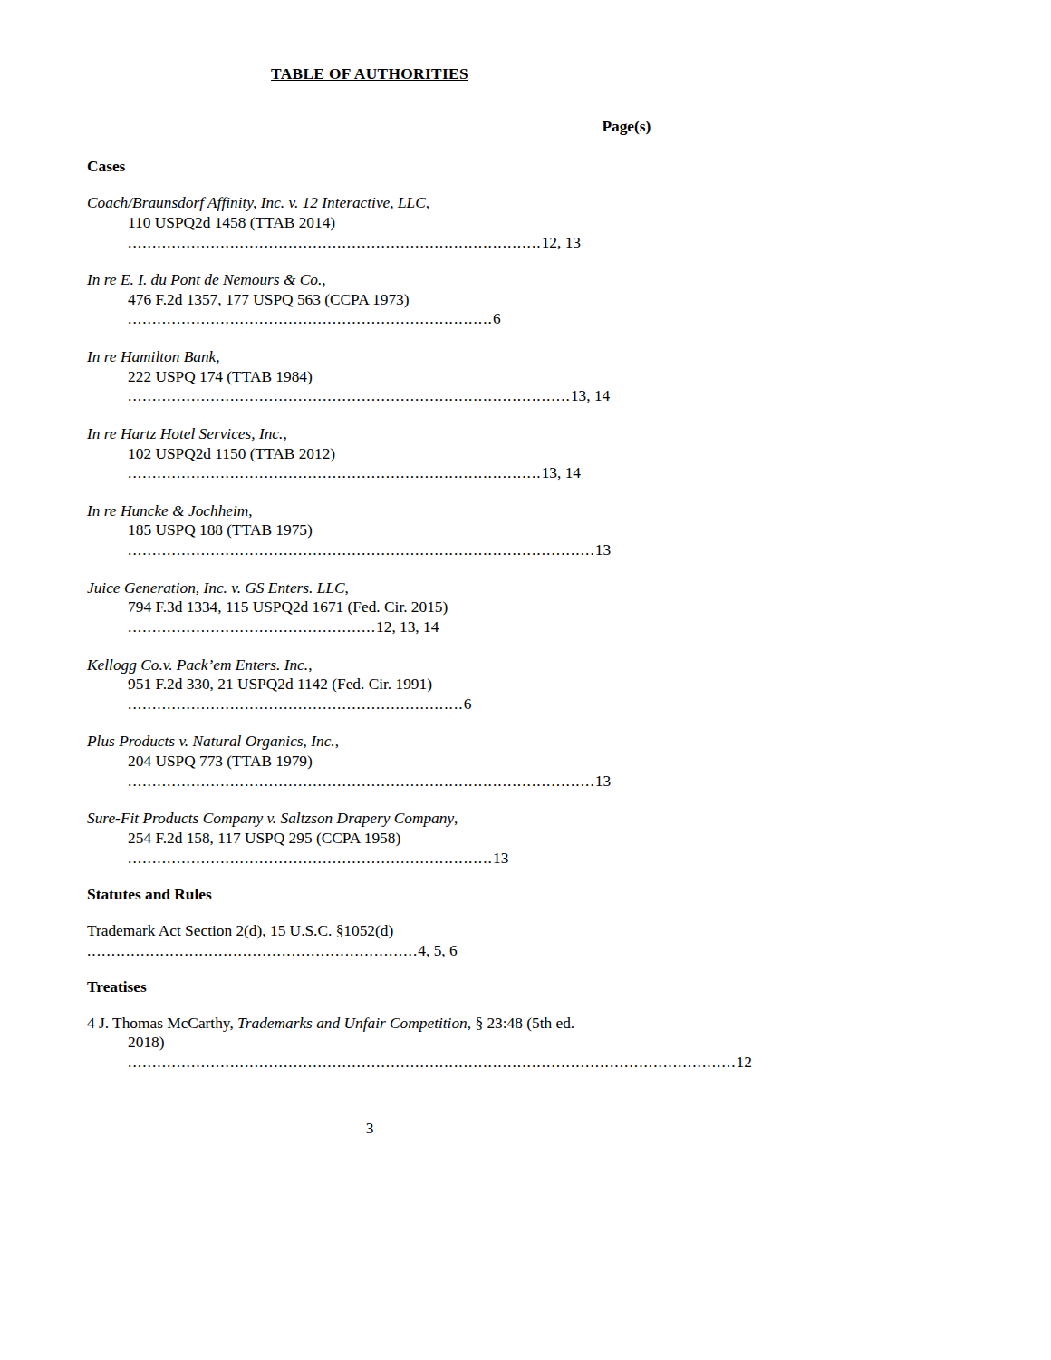TABLE OF AUTHORITIES
Page(s)
Cases
Coach/Braunsdorf Affinity, Inc. v. 12 Interactive, LLC, 110 USPQ2d 1458 (TTAB 2014) ..................................................................................... 12, 13
In re E. I. du Pont de Nemours & Co., 476 F.2d 1357, 177 USPQ 563 (CCPA 1973) ........................................................................... 6
In re Hamilton Bank, 222 USPQ 174 (TTAB 1984) ........................................................................................... 13, 14
In re Hartz Hotel Services, Inc., 102 USPQ2d 1150 (TTAB 2012) ..................................................................................... 13, 14
In re Huncke & Jochheim, 185 USPQ 188 (TTAB 1975) ................................................................................................ 13
Juice Generation, Inc. v. GS Enters. LLC, 794 F.3d 1334, 115 USPQ2d 1671 (Fed. Cir. 2015) ................................................... 12, 13, 14
Kellogg Co.v. Pack’em Enters. Inc., 951 F.2d 330, 21 USPQ2d 1142 (Fed. Cir. 1991) ..................................................................... 6
Plus Products v. Natural Organics, Inc., 204 USPQ 773 (TTAB 1979) ................................................................................................ 13
Sure-Fit Products Company v. Saltzson Drapery Company, 254 F.2d 158, 117 USPQ 295 (CCPA 1958) ........................................................................... 13
Statutes and Rules
Trademark Act Section 2(d), 15 U.S.C. §1052(d) .................................................................... 4, 5, 6
Treatises
4 J. Thomas McCarthy, Trademarks and Unfair Competition, § 23:48 (5th ed. 2018) ............................................................................................................................. 12
3